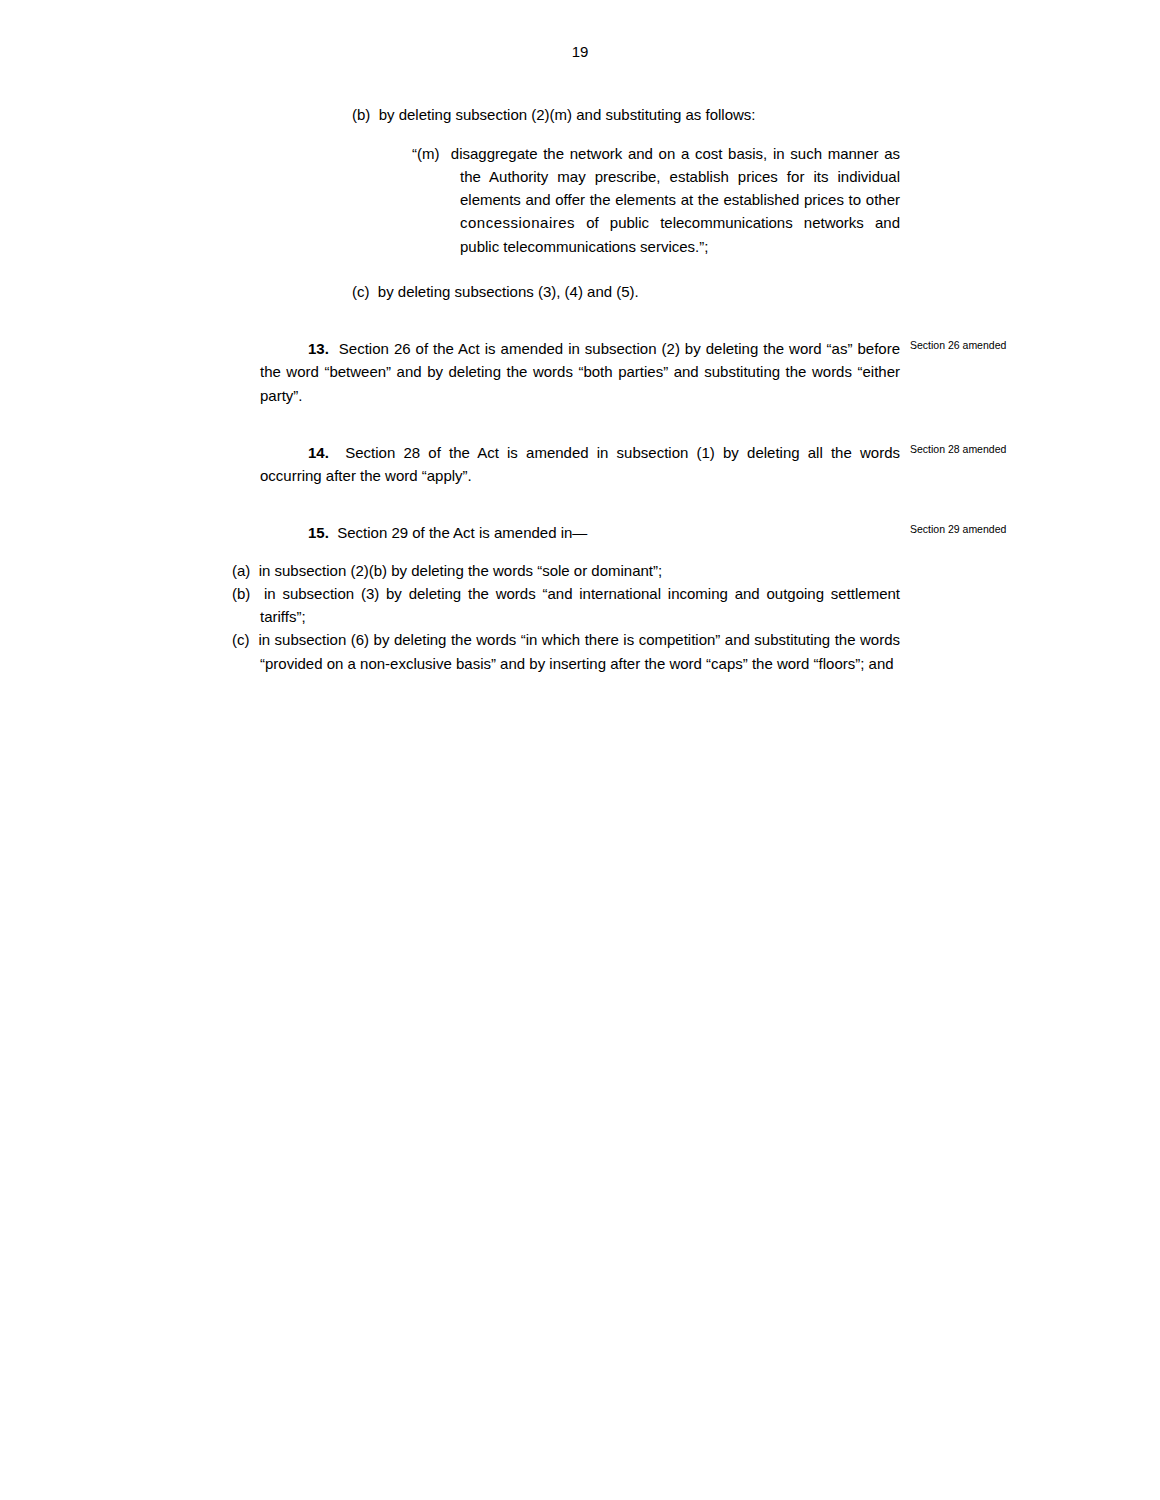19
(b) by deleting subsection (2)(m) and substituting as follows:
“(m) disaggregate the network and on a cost basis, in such manner as the Authority may prescribe, establish prices for its individual elements and offer the elements at the established prices to other concessionaires of public telecommunications networks and public telecommunications services.”;
(c) by deleting subsections (3), (4) and (5).
Section 26 amended
13. Section 26 of the Act is amended in subsection (2) by deleting the word “as” before the word “between” and by deleting the words “both parties” and substituting the words “either party”.
Section 28 amended
14. Section 28 of the Act is amended in subsection (1) by deleting all the words occurring after the word “apply”.
Section 29 amended
15. Section 29 of the Act is amended in—
(a) in subsection (2)(b) by deleting the words “sole or dominant”;
(b) in subsection (3) by deleting the words “and international incoming and outgoing settlement tariffs”;
(c) in subsection (6) by deleting the words “in which there is competition” and substituting the words “provided on a non-exclusive basis” and by inserting after the word “caps” the word “floors”; and